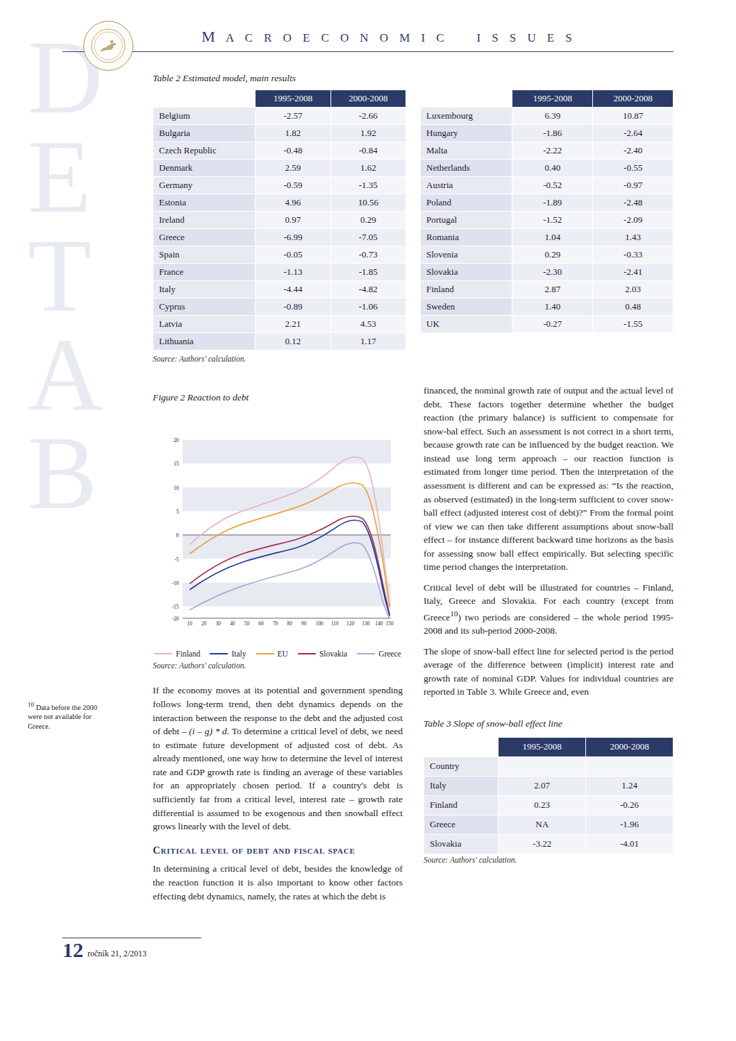D E T A B
M A C R O E C O N O M I C I S S U E S
Table 2 Estimated model, main results
| | 1995-2008 | 2000-2008 |
| --- | --- | --- |
| Belgium | -2.57 | -2.66 |
| Bulgaria | 1.82 | 1.92 |
| Czech Republic | -0.48 | -0.84 |
| Denmark | 2.59 | 1.62 |
| Germany | -0.59 | -1.35 |
| Estonia | 4.96 | 10.56 |
| Ireland | 0.97 | 0.29 |
| Greece | -6.99 | -7.05 |
| Spain | -0.05 | -0.73 |
| France | -1.13 | -1.85 |
| Italy | -4.44 | -4.82 |
| Cyprus | -0.89 | -1.06 |
| Latvia | 2.21 | 4.53 |
| Lithuania | 0.12 | 1.17 |
| | 1995-2008 | 2000-2008 |
| --- | --- | --- |
| Luxembourg | 6.39 | 10.87 |
| Hungary | -1.86 | -2.64 |
| Malta | -2.22 | -2.40 |
| Netherlands | 0.40 | -0.55 |
| Austria | -0.52 | -0.97 |
| Poland | -1.89 | -2.48 |
| Portugal | -1.52 | -2.09 |
| Romania | 1.04 | 1.43 |
| Slovenia | 0.29 | -0.33 |
| Slovakia | -2.30 | -2.41 |
| Finland | 2.87 | 2.03 |
| Sweden | 1.40 | 0.48 |
| UK | -0.27 | -1.55 |
Source: Authors' calculation.
Figure 2 Reaction to debt
20 15 10 5 0 -5 -10 -15 -20 10 20 30 40 50 60 70 80 90 100 110 120 130 140 150
Finland Italy EU Slovakia Greece
Source: Authors' calculation.
If the economy moves at its potential and government spending follows long-term trend, then debt dynamics depends on the interaction between the response to the debt and the adjusted cost of debt – (i – g) * d. To determine a critical level of debt, we need to estimate future development of adjusted cost of debt. As already mentioned, one way how to determine the level of interest rate and GDP growth rate is finding an average of these variables for an appropriately chosen period. If a country's debt is sufficiently far from a critical level, interest rate – growth rate differential is assumed to be exogenous and then snowball effect grows linearly with the level of debt.
Critical level of debt and fiscal space
In determining a critical level of debt, besides the knowledge of the reaction function it is also important to know other factors effecting debt dynamics, namely, the rates at which the debt is
financed, the nominal growth rate of output and the actual level of debt. These factors together determine whether the budget reaction (the primary balance) is sufficient to compensate for snow-bal effect. Such an assessment is not correct in a short term, because growth rate can be influenced by the budget reaction. We instead use long term approach – our reaction function is estimated from longer time period. Then the interpretation of the assessment is different and can be expressed as: “Is the reaction, as observed (estimated) in the long-term sufficient to cover snow-ball effect (adjusted interest cost of debt)?” From the formal point of view we can then take different assumptions about snow-ball effect – for instance different backward time horizons as the basis for assessing snow ball effect empirically. But selecting specific time period changes the interpretation.
Critical level of debt will be illustrated for countries – Finland, Italy, Greece and Slovakia. For each country (except from Greece10) two periods are considered – the whole period 1995-2008 and its sub-period 2000-2008.
The slope of snow-ball effect line for selected period is the period average of the difference between (implicit) interest rate and growth rate of nominal GDP. Values for individual countries are reported in Table 3. While Greece and, even
Table 3 Slope of snow-ball effect line
| | 1995-2008 | 2000-2008 |
| --- | --- | --- |
| Country | | |
| Italy | 2.07 | 1.24 |
| Finland | 0.23 | -0.26 |
| Greece | NA | -1.96 |
| Slovakia | -3.22 | -4.01 |
Source: Authors' calculation.
10 Data before the 2000 were not available for Greece.
12 ročník 21, 2/2013